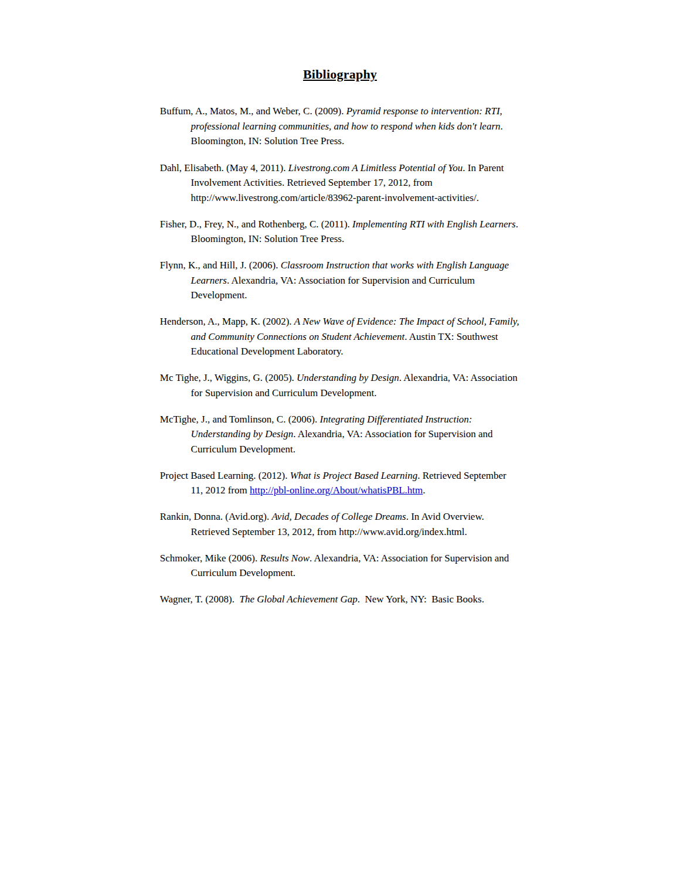Bibliography
Buffum, A., Matos, M., and Weber, C. (2009). Pyramid response to intervention: RTI, professional learning communities, and how to respond when kids don't learn. Bloomington, IN: Solution Tree Press.
Dahl, Elisabeth. (May 4, 2011). Livestrong.com A Limitless Potential of You. In Parent Involvement Activities. Retrieved September 17, 2012, from http://www.livestrong.com/article/83962-parent-involvement-activities/.
Fisher, D., Frey, N., and Rothenberg, C. (2011). Implementing RTI with English Learners. Bloomington, IN: Solution Tree Press.
Flynn, K., and Hill, J. (2006). Classroom Instruction that works with English Language Learners. Alexandria, VA: Association for Supervision and Curriculum Development.
Henderson, A., Mapp, K. (2002). A New Wave of Evidence: The Impact of School, Family, and Community Connections on Student Achievement. Austin TX: Southwest Educational Development Laboratory.
Mc Tighe, J., Wiggins, G. (2005). Understanding by Design. Alexandria, VA: Association for Supervision and Curriculum Development.
McTighe, J., and Tomlinson, C. (2006). Integrating Differentiated Instruction: Understanding by Design. Alexandria, VA: Association for Supervision and Curriculum Development.
Project Based Learning. (2012). What is Project Based Learning. Retrieved September 11, 2012 from http://pbl-online.org/About/whatisPBL.htm.
Rankin, Donna. (Avid.org). Avid, Decades of College Dreams. In Avid Overview. Retrieved September 13, 2012, from http://www.avid.org/index.html.
Schmoker, Mike (2006). Results Now. Alexandria, VA: Association for Supervision and Curriculum Development.
Wagner, T. (2008). The Global Achievement Gap. New York, NY: Basic Books.